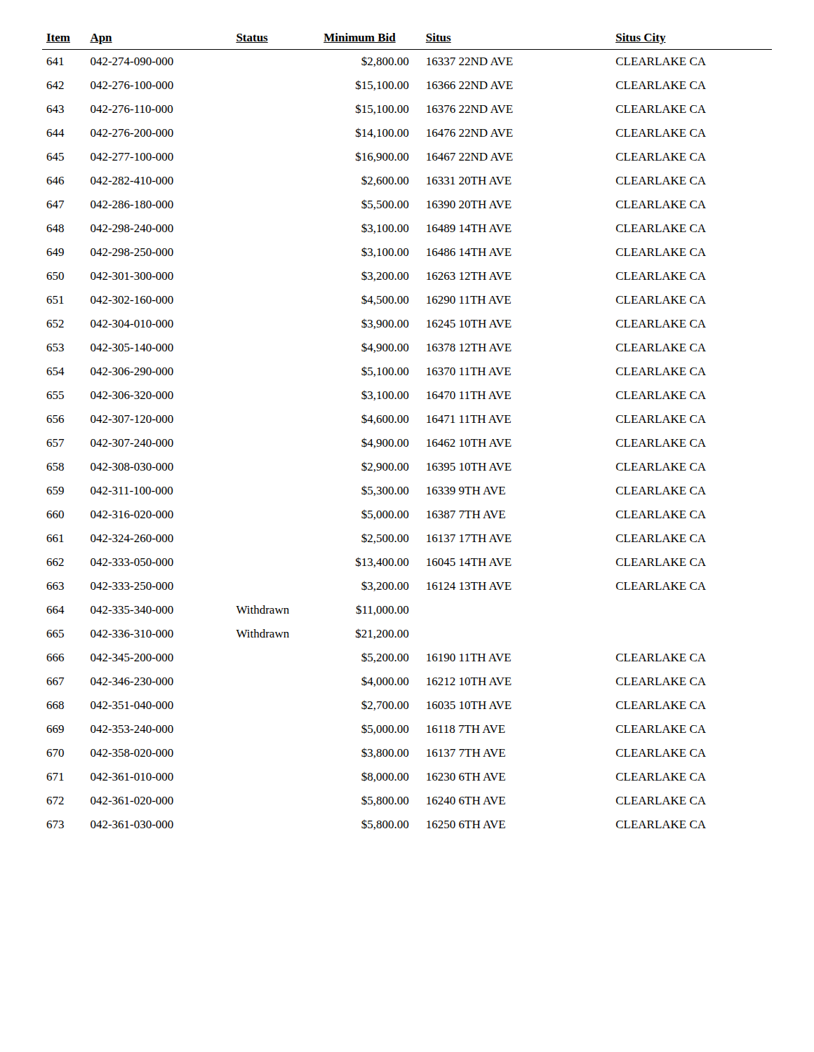| Item | Apn | Status | Minimum Bid | Situs | Situs City |
| --- | --- | --- | --- | --- | --- |
| 641 | 042-274-090-000 | | $2,800.00 | 16337 22ND AVE | CLEARLAKE CA |
| 642 | 042-276-100-000 | | $15,100.00 | 16366 22ND AVE | CLEARLAKE CA |
| 643 | 042-276-110-000 | | $15,100.00 | 16376 22ND AVE | CLEARLAKE CA |
| 644 | 042-276-200-000 | | $14,100.00 | 16476 22ND AVE | CLEARLAKE CA |
| 645 | 042-277-100-000 | | $16,900.00 | 16467 22ND AVE | CLEARLAKE CA |
| 646 | 042-282-410-000 | | $2,600.00 | 16331 20TH AVE | CLEARLAKE CA |
| 647 | 042-286-180-000 | | $5,500.00 | 16390 20TH AVE | CLEARLAKE CA |
| 648 | 042-298-240-000 | | $3,100.00 | 16489 14TH AVE | CLEARLAKE CA |
| 649 | 042-298-250-000 | | $3,100.00 | 16486 14TH AVE | CLEARLAKE CA |
| 650 | 042-301-300-000 | | $3,200.00 | 16263 12TH AVE | CLEARLAKE CA |
| 651 | 042-302-160-000 | | $4,500.00 | 16290 11TH AVE | CLEARLAKE CA |
| 652 | 042-304-010-000 | | $3,900.00 | 16245 10TH AVE | CLEARLAKE CA |
| 653 | 042-305-140-000 | | $4,900.00 | 16378 12TH AVE | CLEARLAKE CA |
| 654 | 042-306-290-000 | | $5,100.00 | 16370 11TH AVE | CLEARLAKE CA |
| 655 | 042-306-320-000 | | $3,100.00 | 16470 11TH AVE | CLEARLAKE CA |
| 656 | 042-307-120-000 | | $4,600.00 | 16471 11TH AVE | CLEARLAKE CA |
| 657 | 042-307-240-000 | | $4,900.00 | 16462 10TH AVE | CLEARLAKE CA |
| 658 | 042-308-030-000 | | $2,900.00 | 16395 10TH AVE | CLEARLAKE CA |
| 659 | 042-311-100-000 | | $5,300.00 | 16339 9TH AVE | CLEARLAKE CA |
| 660 | 042-316-020-000 | | $5,000.00 | 16387 7TH AVE | CLEARLAKE CA |
| 661 | 042-324-260-000 | | $2,500.00 | 16137 17TH AVE | CLEARLAKE CA |
| 662 | 042-333-050-000 | | $13,400.00 | 16045 14TH AVE | CLEARLAKE CA |
| 663 | 042-333-250-000 | | $3,200.00 | 16124 13TH AVE | CLEARLAKE CA |
| 664 | 042-335-340-000 | Withdrawn | $11,000.00 | | |
| 665 | 042-336-310-000 | Withdrawn | $21,200.00 | | |
| 666 | 042-345-200-000 | | $5,200.00 | 16190 11TH AVE | CLEARLAKE CA |
| 667 | 042-346-230-000 | | $4,000.00 | 16212 10TH AVE | CLEARLAKE CA |
| 668 | 042-351-040-000 | | $2,700.00 | 16035 10TH AVE | CLEARLAKE CA |
| 669 | 042-353-240-000 | | $5,000.00 | 16118 7TH AVE | CLEARLAKE CA |
| 670 | 042-358-020-000 | | $3,800.00 | 16137 7TH AVE | CLEARLAKE CA |
| 671 | 042-361-010-000 | | $8,000.00 | 16230 6TH AVE | CLEARLAKE CA |
| 672 | 042-361-020-000 | | $5,800.00 | 16240 6TH AVE | CLEARLAKE CA |
| 673 | 042-361-030-000 | | $5,800.00 | 16250 6TH AVE | CLEARLAKE CA |